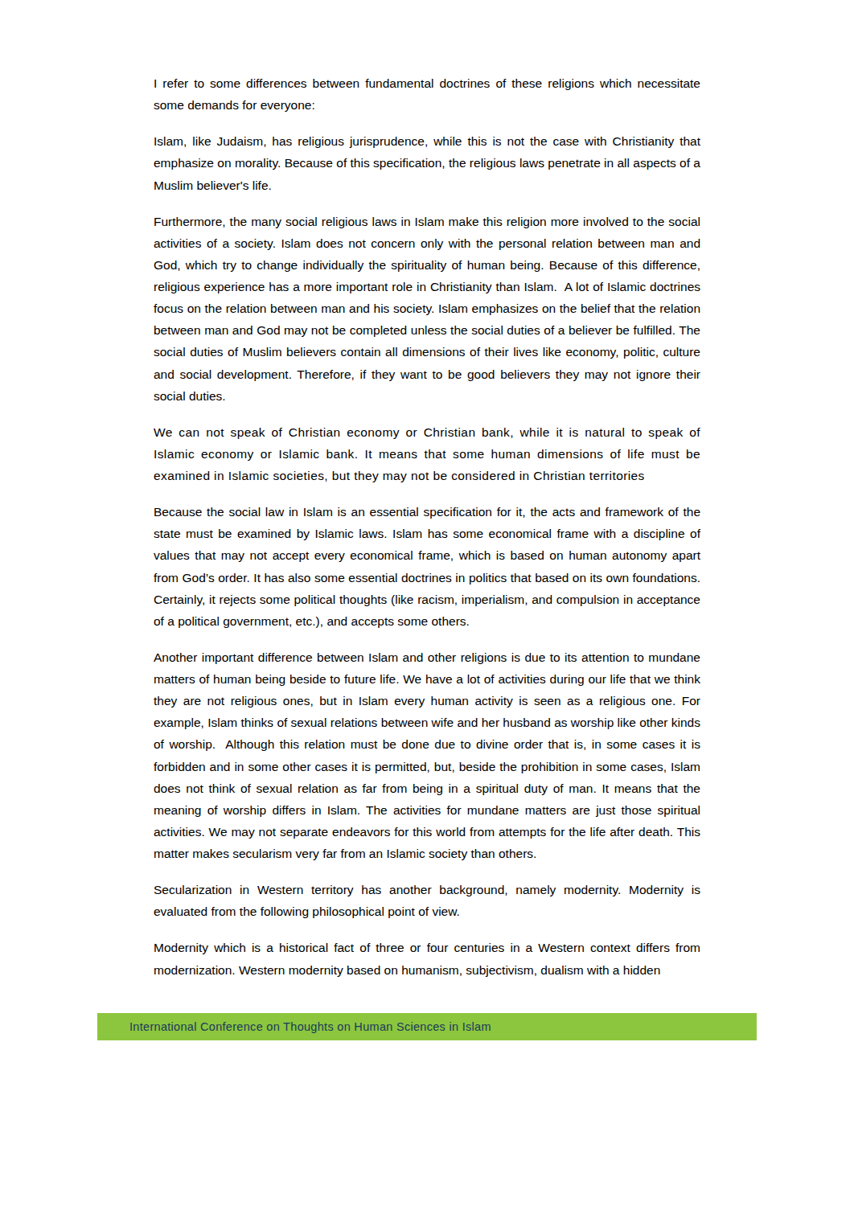I refer to some differences between fundamental doctrines of these religions which necessitate some demands for everyone:
Islam, like Judaism, has religious jurisprudence, while this is not the case with Christianity that emphasize on morality. Because of this specification, the religious laws penetrate in all aspects of a Muslim believer's life.
Furthermore, the many social religious laws in Islam make this religion more involved to the social activities of a society. Islam does not concern only with the personal relation between man and God, which try to change individually the spirituality of human being. Because of this difference, religious experience has a more important role in Christianity than Islam. A lot of Islamic doctrines focus on the relation between man and his society. Islam emphasizes on the belief that the relation between man and God may not be completed unless the social duties of a believer be fulfilled. The social duties of Muslim believers contain all dimensions of their lives like economy, politic, culture and social development. Therefore, if they want to be good believers they may not ignore their social duties.
We can not speak of Christian economy or Christian bank, while it is natural to speak of Islamic economy or Islamic bank. It means that some human dimensions of life must be examined in Islamic societies, but they may not be considered in Christian territories
Because the social law in Islam is an essential specification for it, the acts and framework of the state must be examined by Islamic laws. Islam has some economical frame with a discipline of values that may not accept every economical frame, which is based on human autonomy apart from God’s order. It has also some essential doctrines in politics that based on its own foundations. Certainly, it rejects some political thoughts (like racism, imperialism, and compulsion in acceptance of a political government, etc.), and accepts some others.
Another important difference between Islam and other religions is due to its attention to mundane matters of human being beside to future life. We have a lot of activities during our life that we think they are not religious ones, but in Islam every human activity is seen as a religious one. For example, Islam thinks of sexual relations between wife and her husband as worship like other kinds of worship. Although this relation must be done due to divine order that is, in some cases it is forbidden and in some other cases it is permitted, but, beside the prohibition in some cases, Islam does not think of sexual relation as far from being in a spiritual duty of man. It means that the meaning of worship differs in Islam. The activities for mundane matters are just those spiritual activities. We may not separate endeavors for this world from attempts for the life after death. This matter makes secularism very far from an Islamic society than others.
Secularization in Western territory has another background, namely modernity. Modernity is evaluated from the following philosophical point of view.
Modernity which is a historical fact of three or four centuries in a Western context differs from modernization. Western modernity based on humanism, subjectivism, dualism with a hidden
International Conference on Thoughts on Human Sciences in Islam